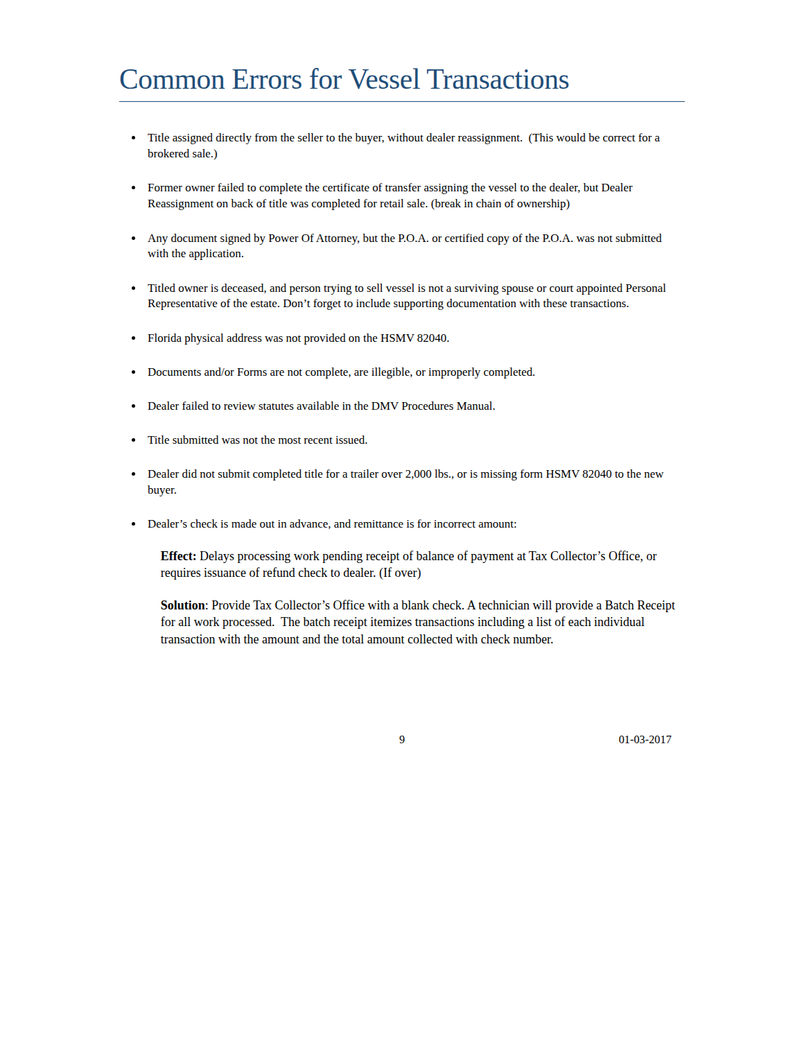Common Errors for Vessel Transactions
Title assigned directly from the seller to the buyer, without dealer reassignment. (This would be correct for a brokered sale.)
Former owner failed to complete the certificate of transfer assigning the vessel to the dealer, but Dealer Reassignment on back of title was completed for retail sale. (break in chain of ownership)
Any document signed by Power Of Attorney, but the P.O.A. or certified copy of the P.O.A. was not submitted with the application.
Titled owner is deceased, and person trying to sell vessel is not a surviving spouse or court appointed Personal Representative of the estate. Don’t forget to include supporting documentation with these transactions.
Florida physical address was not provided on the HSMV 82040.
Documents and/or Forms are not complete, are illegible, or improperly completed.
Dealer failed to review statutes available in the DMV Procedures Manual.
Title submitted was not the most recent issued.
Dealer did not submit completed title for a trailer over 2,000 lbs., or is missing form HSMV 82040 to the new buyer.
Dealer’s check is made out in advance, and remittance is for incorrect amount:
Effect: Delays processing work pending receipt of balance of payment at Tax Collector’s Office, or requires issuance of refund check to dealer. (If over)
Solution: Provide Tax Collector’s Office with a blank check. A technician will provide a Batch Receipt for all work processed. The batch receipt itemizes transactions including a list of each individual transaction with the amount and the total amount collected with check number.
9 01-03-2017